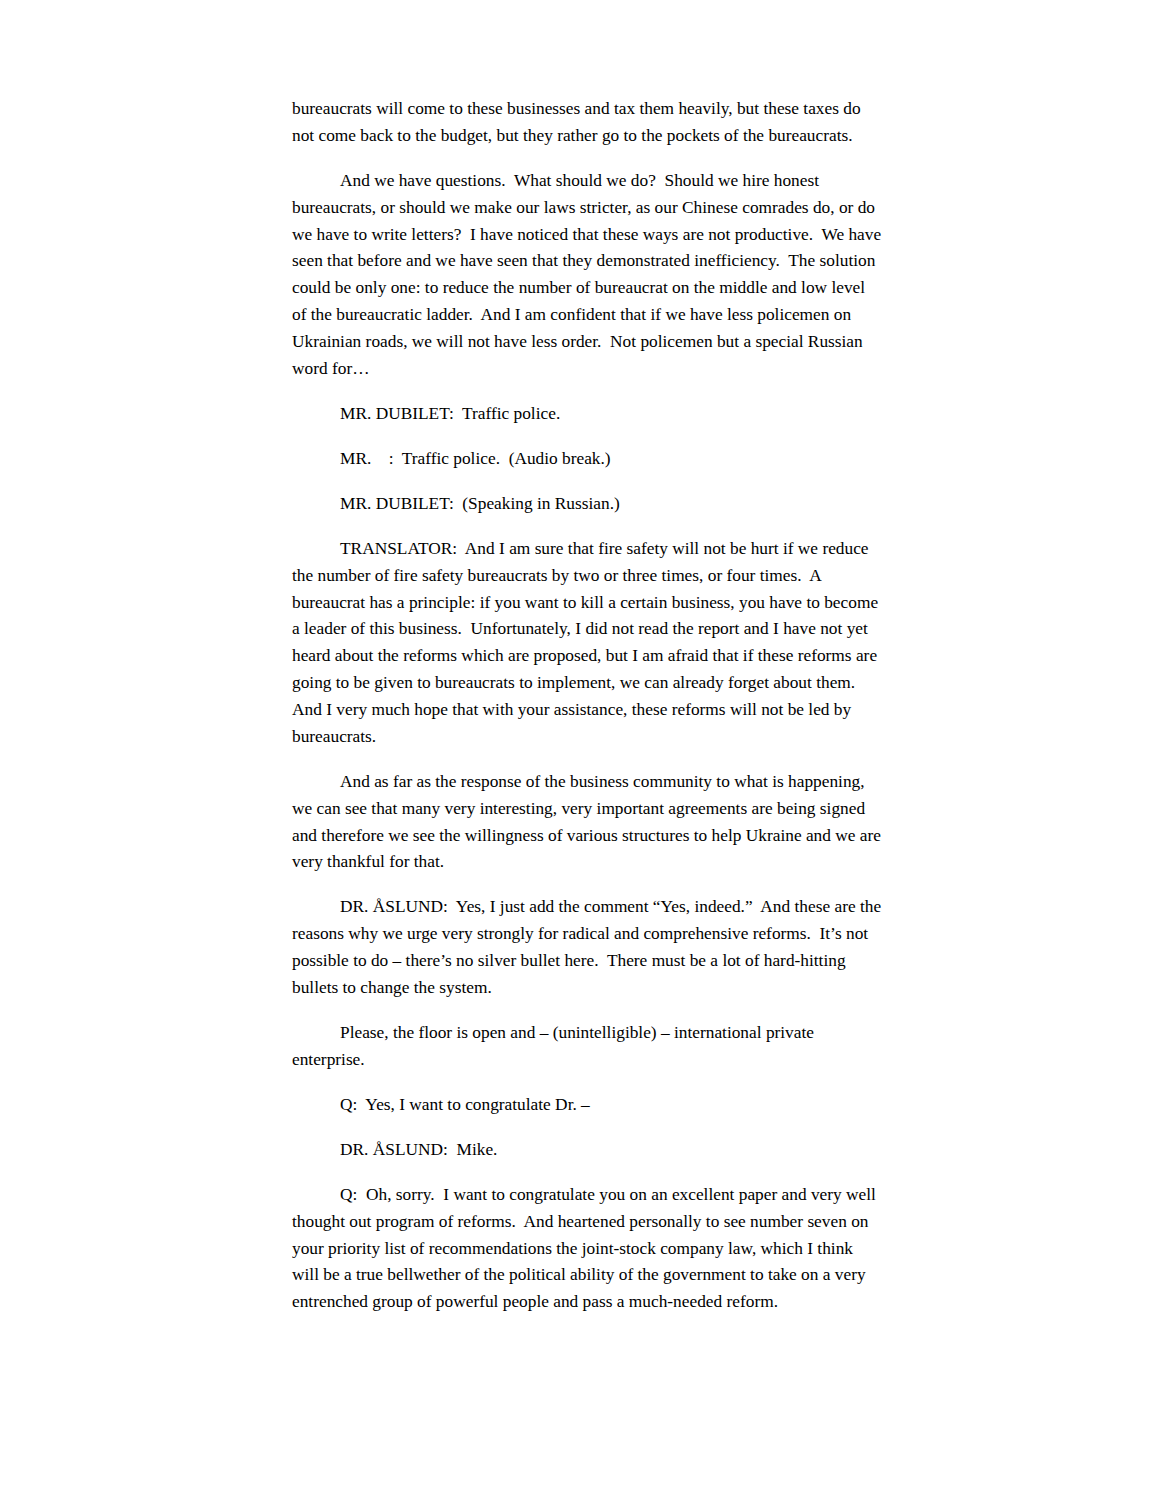bureaucrats will come to these businesses and tax them heavily, but these taxes do not come back to the budget, but they rather go to the pockets of the bureaucrats.
And we have questions. What should we do? Should we hire honest bureaucrats, or should we make our laws stricter, as our Chinese comrades do, or do we have to write letters? I have noticed that these ways are not productive. We have seen that before and we have seen that they demonstrated inefficiency. The solution could be only one: to reduce the number of bureaucrat on the middle and low level of the bureaucratic ladder. And I am confident that if we have less policemen on Ukrainian roads, we will not have less order. Not policemen but a special Russian word for…
MR. DUBILET: Traffic police.
MR. : Traffic police. (Audio break.)
MR. DUBILET: (Speaking in Russian.)
TRANSLATOR: And I am sure that fire safety will not be hurt if we reduce the number of fire safety bureaucrats by two or three times, or four times. A bureaucrat has a principle: if you want to kill a certain business, you have to become a leader of this business. Unfortunately, I did not read the report and I have not yet heard about the reforms which are proposed, but I am afraid that if these reforms are going to be given to bureaucrats to implement, we can already forget about them. And I very much hope that with your assistance, these reforms will not be led by bureaucrats.
And as far as the response of the business community to what is happening, we can see that many very interesting, very important agreements are being signed and therefore we see the willingness of various structures to help Ukraine and we are very thankful for that.
DR. ÅSLUND: Yes, I just add the comment “Yes, indeed.” And these are the reasons why we urge very strongly for radical and comprehensive reforms. It’s not possible to do – there’s no silver bullet here. There must be a lot of hard-hitting bullets to change the system.
Please, the floor is open and – (unintelligible) – international private enterprise.
Q: Yes, I want to congratulate Dr. –
DR. ÅSLUND: Mike.
Q: Oh, sorry. I want to congratulate you on an excellent paper and very well thought out program of reforms. And heartened personally to see number seven on your priority list of recommendations the joint-stock company law, which I think will be a true bellwether of the political ability of the government to take on a very entrenched group of powerful people and pass a much-needed reform.